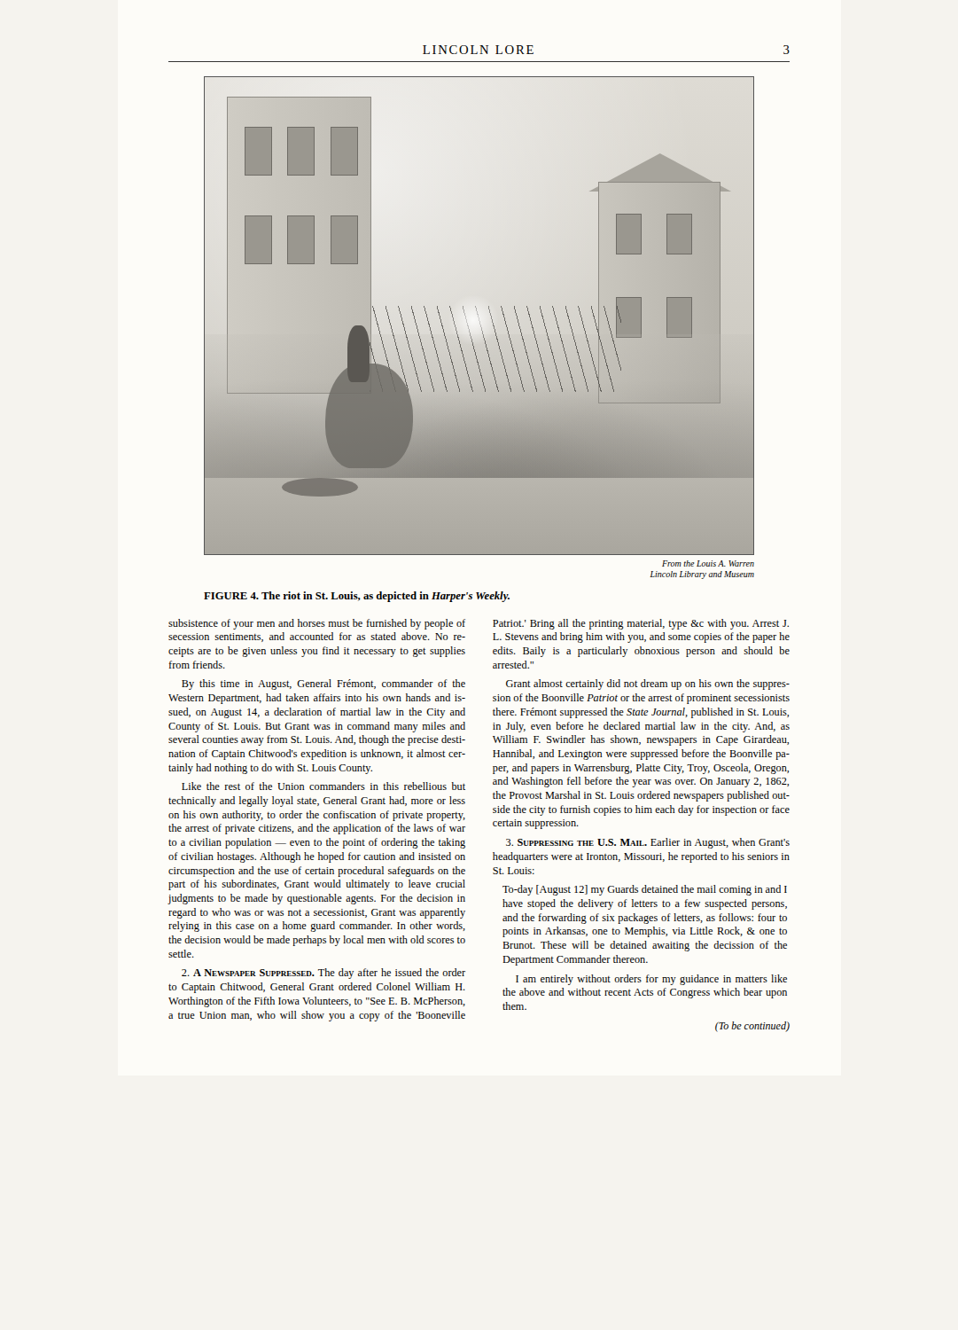LINCOLN LORE 3
From the Louis A. Warren
Lincoln Library and Museum
FIGURE 4. The riot in St. Louis, as depicted in Harper's Weekly.
subsistence of your men and horses must be furnished by people of secession sentiments, and accounted for as stated above. No receipts are to be given unless you find it necessary to get supplies from friends.
By this time in August, General Frémont, commander of the Western Department, had taken affairs into his own hands and issued, on August 14, a declaration of martial law in the City and County of St. Louis. But Grant was in command many miles and several counties away from St. Louis. And, though the precise destination of Captain Chitwood's expedition is unknown, it almost certainly had nothing to do with St. Louis County.
Like the rest of the Union commanders in this rebellious but technically and legally loyal state, General Grant had, more or less on his own authority, to order the confiscation of private property, the arrest of private citizens, and the application of the laws of war to a civilian population — even to the point of ordering the taking of civilian hostages. Although he hoped for caution and insisted on circumspection and the use of certain procedural safeguards on the part of his subordinates, Grant would ultimately to leave crucial judgments to be made by questionable agents. For the decision in regard to who was or was not a secessionist, Grant was apparently relying in this case on a home guard commander. In other words, the decision would be made perhaps by local men with old scores to settle.
2. A Newspaper Suppressed. The day after he issued the order to Captain Chitwood, General Grant ordered Colonel William H. Worthington of the Fifth Iowa Volunteers, to "See E. B. McPherson, a true Union man, who will show you a copy of the 'Booneville Patriot.' Bring all the printing material, type &c with you. Arrest J. L. Stevens and bring him with you, and some copies of the paper he edits. Baily is a particularly obnoxious person and should be arrested."
Grant almost certainly did not dream up on his own the suppression of the Boonville Patriot or the arrest of prominent secessionists there. Frémont suppressed the State Journal, published in St. Louis, in July, even before he declared martial law in the city. And, as William F. Swindler has shown, newspapers in Cape Girardeau, Hannibal, and Lexington were suppressed before the Boonville paper, and papers in Warrensburg, Platte City, Troy, Osceola, Oregon, and Washington fell before the year was over. On January 2, 1862, the Provost Marshal in St. Louis ordered newspapers published outside the city to furnish copies to him each day for inspection or face certain suppression.
3. Suppressing the U.S. Mail. Earlier in August, when Grant's headquarters were at Ironton, Missouri, he reported to his seniors in St. Louis:
To-day [August 12] my Guards detained the mail coming in and I have stoped the delivery of letters to a few suspected persons, and the forwarding of six packages of letters, as follows: four to points in Arkansas, one to Memphis, via Little Rock, & one to Brunot. These will be detained awaiting the decission of the Department Commander thereon.
I am entirely without orders for my guidance in matters like the above and without recent Acts of Congress which bear upon them.
(To be continued)